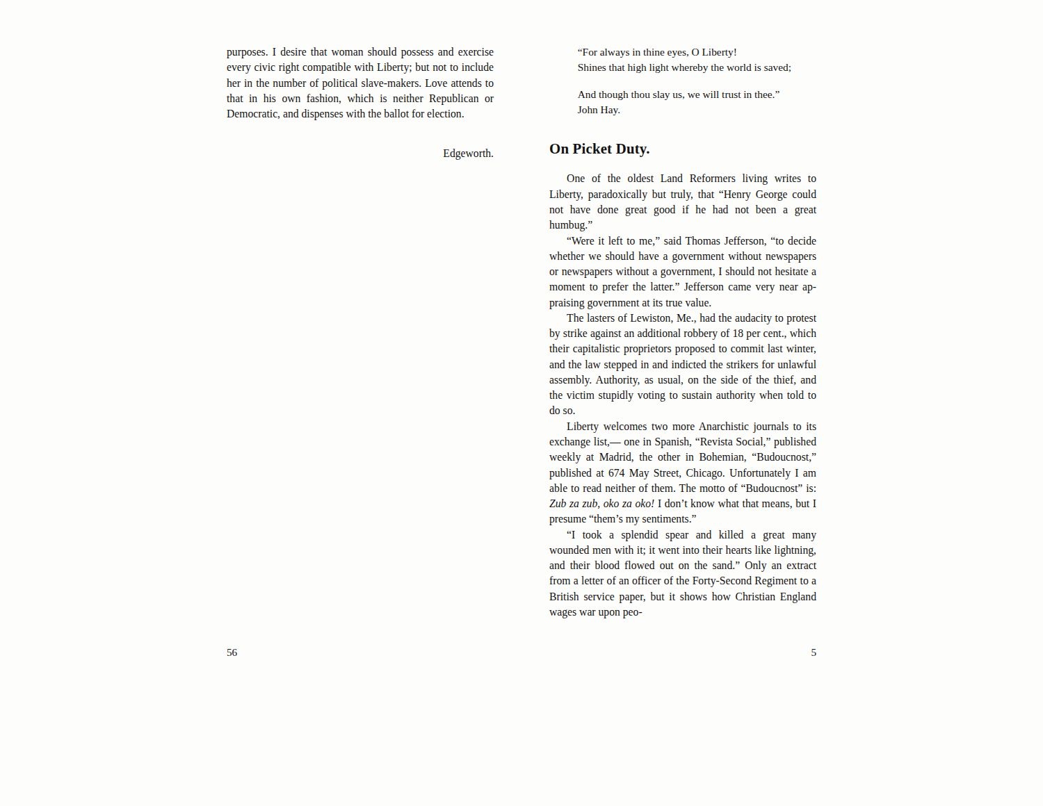purposes. I desire that woman should possess and exercise every civic right compatible with Liberty; but not to include her in the number of political slave-makers. Love attends to that in his own fashion, which is neither Republican or Democratic, and dispenses with the ballot for election.
Edgeworth.
56
“For always in thine eyes, O Liberty!
Shines that high light whereby the world is saved;
And though thou slay us, we will trust in thee.”
John Hay.
On Picket Duty.
One of the oldest Land Reformers living writes to Liberty, paradoxically but truly, that “Henry George could not have done great good if he had not been a great humbug.”
“Were it left to me,” said Thomas Jefferson, “to decide whether we should have a government without newspapers or newspapers without a government, I should not hesitate a moment to prefer the latter.” Jefferson came very near appraising government at its true value.
The lasters of Lewiston, Me., had the audacity to protest by strike against an additional robbery of 18 per cent., which their capitalistic proprietors proposed to commit last winter, and the law stepped in and indicted the strikers for unlawful assembly. Authority, as usual, on the side of the thief, and the victim stupidly voting to sustain authority when told to do so.
Liberty welcomes two more Anarchistic journals to its exchange list,— one in Spanish, “Revista Social,” published weekly at Madrid, the other in Bohemian, “Budoucnost,” published at 674 May Street, Chicago. Unfortunately I am able to read neither of them. The motto of “Budoucnost” is: Zub za zub, oko za oko! I don’t know what that means, but I presume “them’s my sentiments.”
“I took a splendid spear and killed a great many wounded men with it; it went into their hearts like lightning, and their blood flowed out on the sand.” Only an extract from a letter of an officer of the Forty-Second Regiment to a British service paper, but it shows how Christian England wages war upon peo-
5